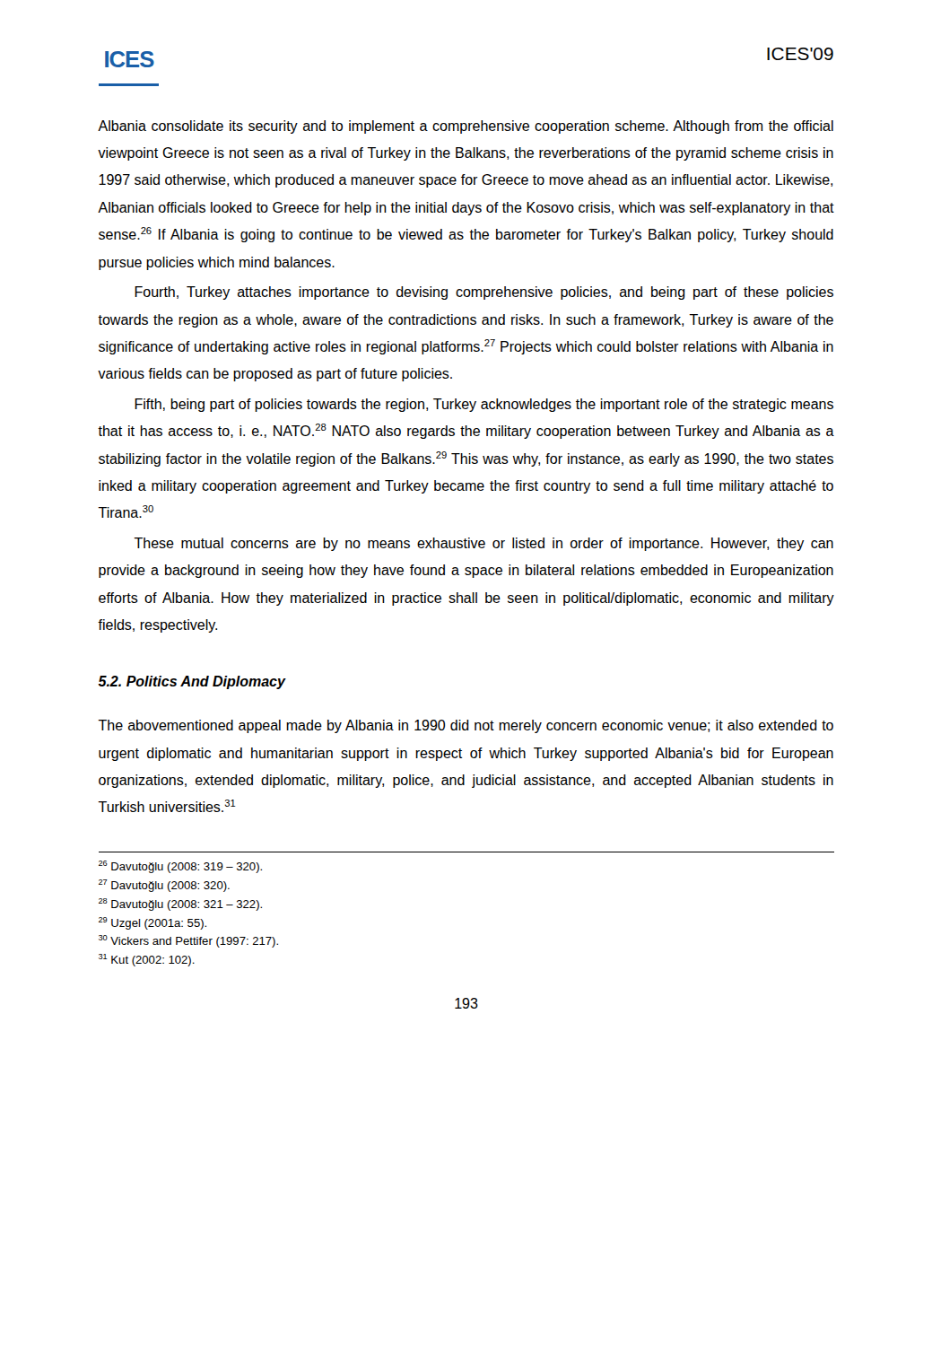ICES
ICES'09
Albania consolidate its security and to implement a comprehensive cooperation scheme. Although from the official viewpoint Greece is not seen as a rival of Turkey in the Balkans, the reverberations of the pyramid scheme crisis in 1997 said otherwise, which produced a maneuver space for Greece to move ahead as an influential actor. Likewise, Albanian officials looked to Greece for help in the initial days of the Kosovo crisis, which was self-explanatory in that sense.26 If Albania is going to continue to be viewed as the barometer for Turkey's Balkan policy, Turkey should pursue policies which mind balances.
Fourth, Turkey attaches importance to devising comprehensive policies, and being part of these policies towards the region as a whole, aware of the contradictions and risks. In such a framework, Turkey is aware of the significance of undertaking active roles in regional platforms.27 Projects which could bolster relations with Albania in various fields can be proposed as part of future policies.
Fifth, being part of policies towards the region, Turkey acknowledges the important role of the strategic means that it has access to, i. e., NATO.28 NATO also regards the military cooperation between Turkey and Albania as a stabilizing factor in the volatile region of the Balkans.29 This was why, for instance, as early as 1990, the two states inked a military cooperation agreement and Turkey became the first country to send a full time military attaché to Tirana.30
These mutual concerns are by no means exhaustive or listed in order of importance. However, they can provide a background in seeing how they have found a space in bilateral relations embedded in Europeanization efforts of Albania. How they materialized in practice shall be seen in political/diplomatic, economic and military fields, respectively.
5.2. Politics And Diplomacy
The abovementioned appeal made by Albania in 1990 did not merely concern economic venue; it also extended to urgent diplomatic and humanitarian support in respect of which Turkey supported Albania's bid for European organizations, extended diplomatic, military, police, and judicial assistance, and accepted Albanian students in Turkish universities.31
26 Davutoğlu (2008: 319 – 320).
27 Davutoğlu (2008: 320).
28 Davutoğlu (2008: 321 – 322).
29 Uzgel (2001a: 55).
30 Vickers and Pettifer (1997: 217).
31 Kut (2002: 102).
193